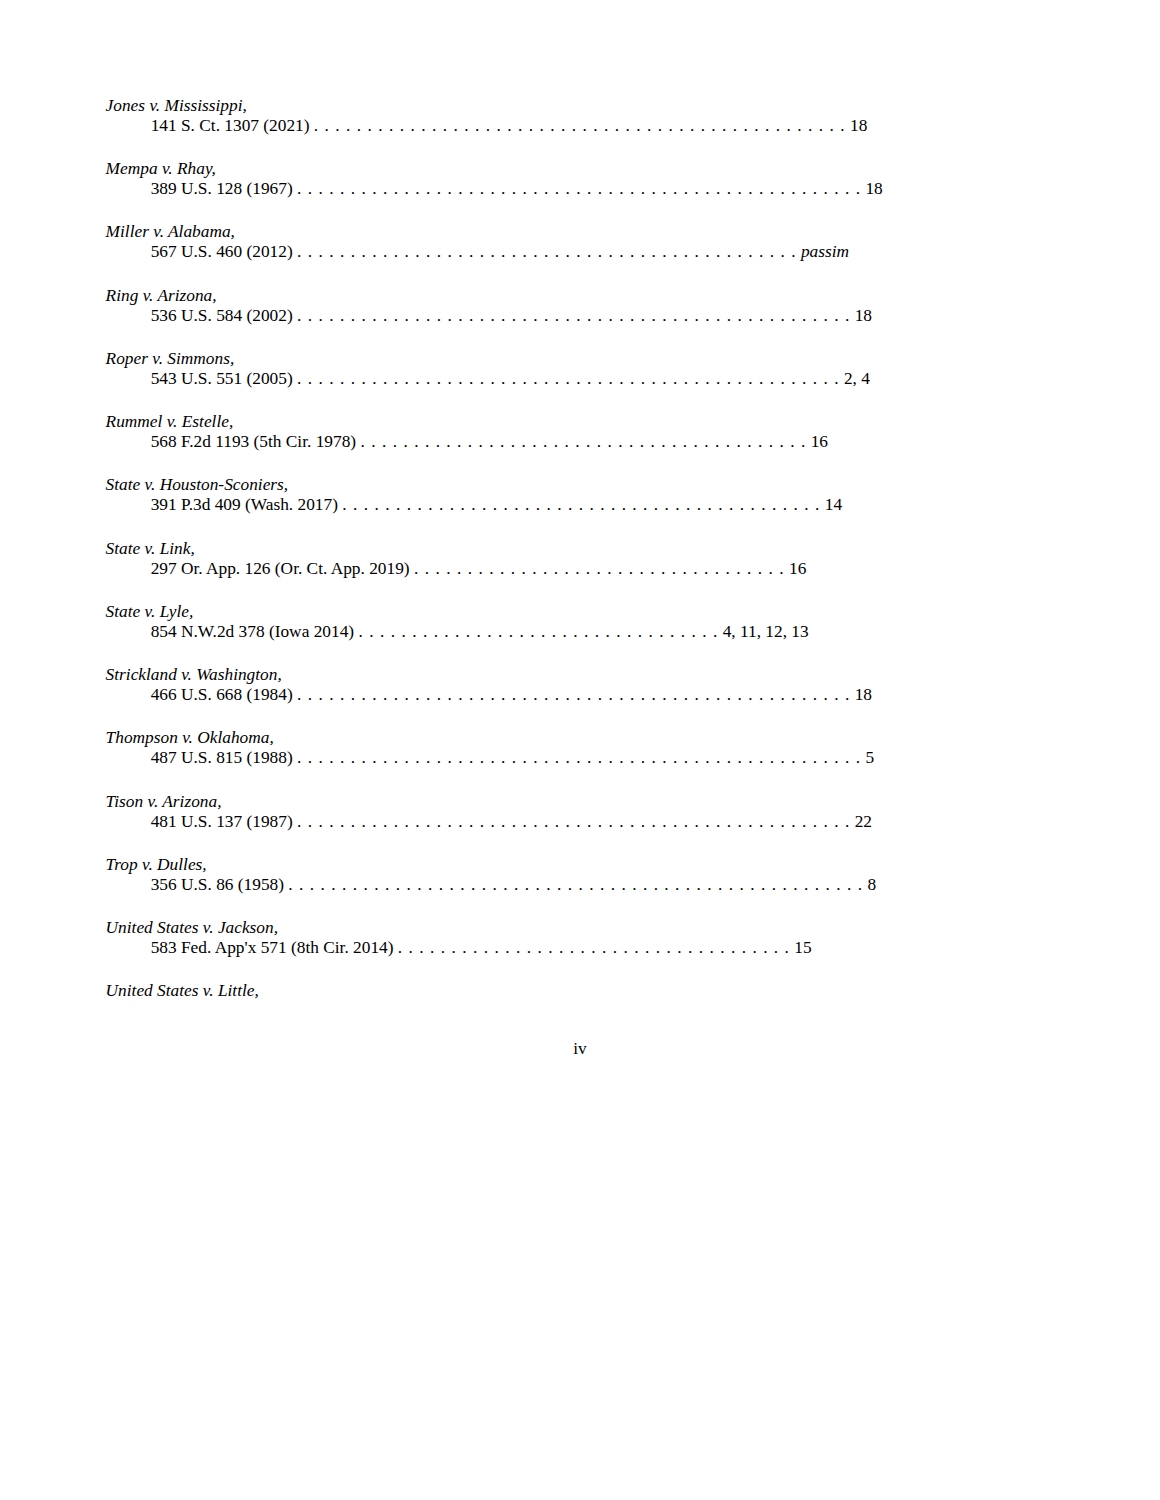Jones v. Mississippi,
141 S. Ct. 1307 (2021) . . . . . . . . . . . . . . . . . . . . . . . . . . . . . . . . . . . . . . . . . . . . . . . . . . 18
Mempa v. Rhay,
389 U.S. 128 (1967) . . . . . . . . . . . . . . . . . . . . . . . . . . . . . . . . . . . . . . . . . . . . . . . . . . . . . 18
Miller v. Alabama,
567 U.S. 460 (2012) . . . . . . . . . . . . . . . . . . . . . . . . . . . . . . . . . . . . . . . . . . . . . . . passim
Ring v. Arizona,
536 U.S. 584 (2002) . . . . . . . . . . . . . . . . . . . . . . . . . . . . . . . . . . . . . . . . . . . . . . . . . . . . 18
Roper v. Simmons,
543 U.S. 551 (2005) . . . . . . . . . . . . . . . . . . . . . . . . . . . . . . . . . . . . . . . . . . . . . . . . . . . 2, 4
Rummel v. Estelle,
568 F.2d 1193 (5th Cir. 1978) . . . . . . . . . . . . . . . . . . . . . . . . . . . . . . . . . . . . . . . . . . 16
State v. Houston-Sconiers,
391 P.3d 409 (Wash. 2017) . . . . . . . . . . . . . . . . . . . . . . . . . . . . . . . . . . . . . . . . . . . . . 14
State v. Link,
297 Or. App. 126 (Or. Ct. App. 2019) . . . . . . . . . . . . . . . . . . . . . . . . . . . . . . . . . . . 16
State v. Lyle,
854 N.W.2d 378 (Iowa 2014) . . . . . . . . . . . . . . . . . . . . . . . . . . . . . . . . . . 4, 11, 12, 13
Strickland v. Washington,
466 U.S. 668 (1984) . . . . . . . . . . . . . . . . . . . . . . . . . . . . . . . . . . . . . . . . . . . . . . . . . . . . 18
Thompson v. Oklahoma,
487 U.S. 815 (1988) . . . . . . . . . . . . . . . . . . . . . . . . . . . . . . . . . . . . . . . . . . . . . . . . . . . . . 5
Tison v. Arizona,
481 U.S. 137 (1987) . . . . . . . . . . . . . . . . . . . . . . . . . . . . . . . . . . . . . . . . . . . . . . . . . . . . 22
Trop v. Dulles,
356 U.S. 86 (1958) . . . . . . . . . . . . . . . . . . . . . . . . . . . . . . . . . . . . . . . . . . . . . . . . . . . . . . 8
United States v. Jackson,
583 Fed. App'x 571 (8th Cir. 2014) . . . . . . . . . . . . . . . . . . . . . . . . . . . . . . . . . . . . . 15
United States v. Little,
iv